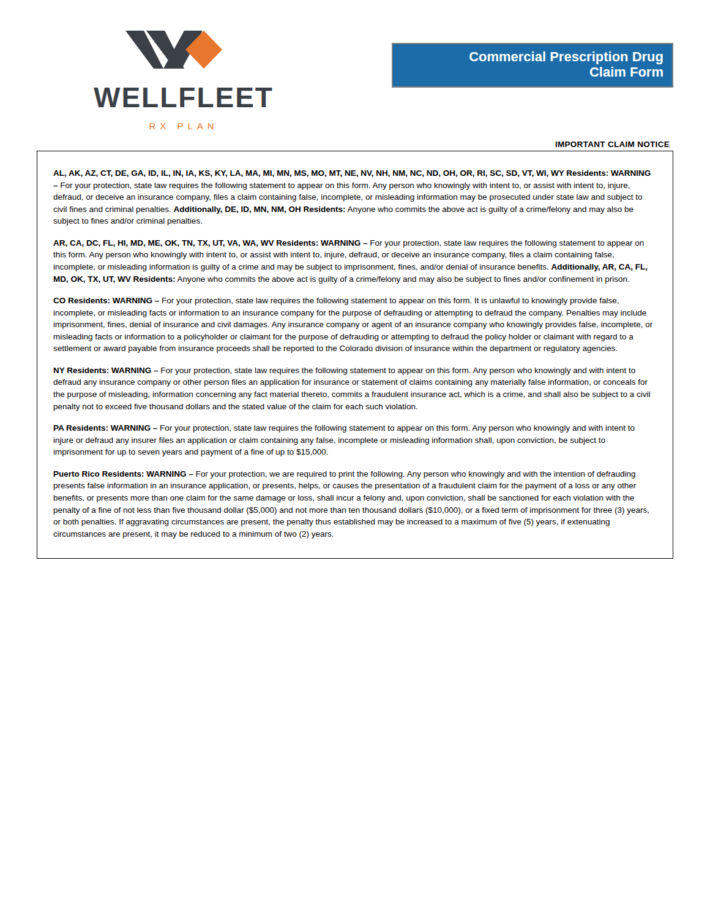WELLFLEET
RX PLAN
Commercial Prescription Drug
Claim Form
IMPORTANT CLAIM NOTICE
AL, AK, AZ, CT, DE, GA, ID, IL, IN, IA, KS, KY, LA, MA, MI, MN, MS, MO, MT, NE, NV, NH, NM, NC, ND, OH, OR, RI, SC, SD, VT, WI, WY Residents: WARNING – For your protection, state law requires the following statement to appear on this form. Any person who knowingly with intent to, or assist with intent to, injure, defraud, or deceive an insurance company, files a claim containing false, incomplete, or misleading information may be prosecuted under state law and subject to civil fines and criminal penalties. Additionally, DE, ID, MN, NM, OH Residents: Anyone who commits the above act is guilty of a crime/felony and may also be subject to fines and/or criminal penalties.
AR, CA, DC, FL, HI, MD, ME, OK, TN, TX, UT, VA, WA, WV Residents: WARNING – For your protection, state law requires the following statement to appear on this form. Any person who knowingly with intent to, or assist with intent to, injure, defraud, or deceive an insurance company, files a claim containing false, incomplete, or misleading information is guilty of a crime and may be subject to imprisonment, fines, and/or denial of insurance benefits. Additionally, AR, CA, FL, MD, OK, TX, UT, WV Residents: Anyone who commits the above act is guilty of a crime/felony and may also be subject to fines and/or confinement in prison.
CO Residents: WARNING – For your protection, state law requires the following statement to appear on this form. It is unlawful to knowingly provide false, incomplete, or misleading facts or information to an insurance company for the purpose of defrauding or attempting to defraud the company. Penalties may include imprisonment, fines, denial of insurance and civil damages. Any insurance company or agent of an insurance company who knowingly provides false, incomplete, or misleading facts or information to a policyholder or claimant for the purpose of defrauding or attempting to defraud the policy holder or claimant with regard to a settlement or award payable from insurance proceeds shall be reported to the Colorado division of insurance within the department or regulatory agencies.
NY Residents: WARNING – For your protection, state law requires the following statement to appear on this form. Any person who knowingly and with intent to defraud any insurance company or other person files an application for insurance or statement of claims containing any materially false information, or conceals for the purpose of misleading, information concerning any fact material thereto, commits a fraudulent insurance act, which is a crime, and shall also be subject to a civil penalty not to exceed five thousand dollars and the stated value of the claim for each such violation.
PA Residents: WARNING – For your protection, state law requires the following statement to appear on this form. Any person who knowingly and with intent to injure or defraud any insurer files an application or claim containing any false, incomplete or misleading information shall, upon conviction, be subject to imprisonment for up to seven years and payment of a fine of up to $15,000.
Puerto Rico Residents: WARNING – For your protection, we are required to print the following. Any person who knowingly and with the intention of defrauding presents false information in an insurance application, or presents, helps, or causes the presentation of a fraudulent claim for the payment of a loss or any other benefits, or presents more than one claim for the same damage or loss, shall incur a felony and, upon conviction, shall be sanctioned for each violation with the penalty of a fine of not less than five thousand dollar ($5,000) and not more than ten thousand dollars ($10,000), or a fixed term of imprisonment for three (3) years, or both penalties. If aggravating circumstances are present, the penalty thus established may be increased to a maximum of five (5) years, if extenuating circumstances are present, it may be reduced to a minimum of two (2) years.